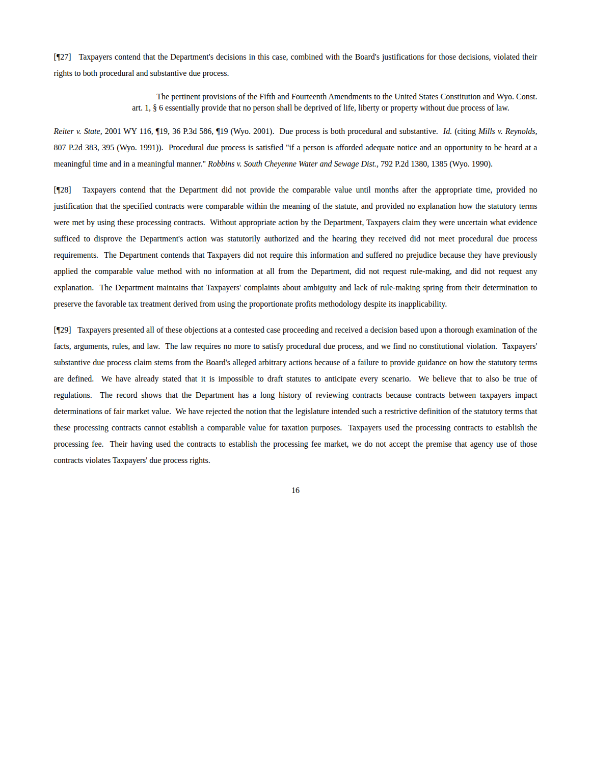[¶27] Taxpayers contend that the Department's decisions in this case, combined with the Board's justifications for those decisions, violated their rights to both procedural and substantive due process.
The pertinent provisions of the Fifth and Fourteenth Amendments to the United States Constitution and Wyo. Const. art. 1, § 6 essentially provide that no person shall be deprived of life, liberty or property without due process of law.
Reiter v. State, 2001 WY 116, ¶19, 36 P.3d 586, ¶19 (Wyo. 2001). Due process is both procedural and substantive. Id. (citing Mills v. Reynolds, 807 P.2d 383, 395 (Wyo. 1991)). Procedural due process is satisfied "if a person is afforded adequate notice and an opportunity to be heard at a meaningful time and in a meaningful manner." Robbins v. South Cheyenne Water and Sewage Dist., 792 P.2d 1380, 1385 (Wyo. 1990).
[¶28] Taxpayers contend that the Department did not provide the comparable value until months after the appropriate time, provided no justification that the specified contracts were comparable within the meaning of the statute, and provided no explanation how the statutory terms were met by using these processing contracts. Without appropriate action by the Department, Taxpayers claim they were uncertain what evidence sufficed to disprove the Department's action was statutorily authorized and the hearing they received did not meet procedural due process requirements. The Department contends that Taxpayers did not require this information and suffered no prejudice because they have previously applied the comparable value method with no information at all from the Department, did not request rule-making, and did not request any explanation. The Department maintains that Taxpayers' complaints about ambiguity and lack of rule-making spring from their determination to preserve the favorable tax treatment derived from using the proportionate profits methodology despite its inapplicability.
[¶29] Taxpayers presented all of these objections at a contested case proceeding and received a decision based upon a thorough examination of the facts, arguments, rules, and law. The law requires no more to satisfy procedural due process, and we find no constitutional violation. Taxpayers' substantive due process claim stems from the Board's alleged arbitrary actions because of a failure to provide guidance on how the statutory terms are defined. We have already stated that it is impossible to draft statutes to anticipate every scenario. We believe that to also be true of regulations. The record shows that the Department has a long history of reviewing contracts because contracts between taxpayers impact determinations of fair market value. We have rejected the notion that the legislature intended such a restrictive definition of the statutory terms that these processing contracts cannot establish a comparable value for taxation purposes. Taxpayers used the processing contracts to establish the processing fee. Their having used the contracts to establish the processing fee market, we do not accept the premise that agency use of those contracts violates Taxpayers' due process rights.
16